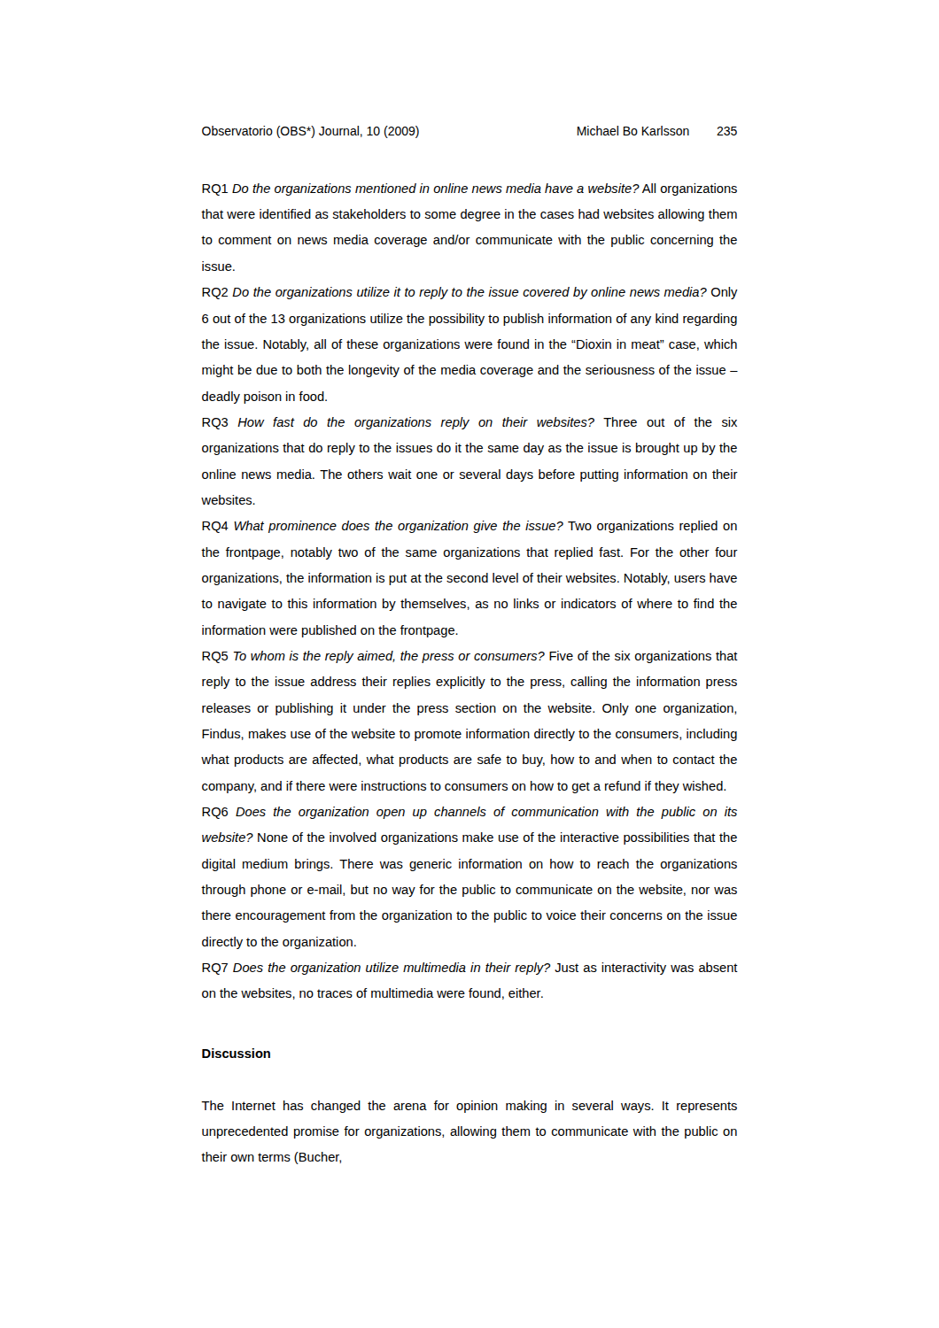Observatorio (OBS*) Journal, 10 (2009) Michael Bo Karlsson 235
RQ1 Do the organizations mentioned in online news media have a website? All organizations that were identified as stakeholders to some degree in the cases had websites allowing them to comment on news media coverage and/or communicate with the public concerning the issue.
RQ2 Do the organizations utilize it to reply to the issue covered by online news media? Only 6 out of the 13 organizations utilize the possibility to publish information of any kind regarding the issue. Notably, all of these organizations were found in the “Dioxin in meat” case, which might be due to both the longevity of the media coverage and the seriousness of the issue – deadly poison in food.
RQ3 How fast do the organizations reply on their websites? Three out of the six organizations that do reply to the issues do it the same day as the issue is brought up by the online news media. The others wait one or several days before putting information on their websites.
RQ4 What prominence does the organization give the issue? Two organizations replied on the frontpage, notably two of the same organizations that replied fast. For the other four organizations, the information is put at the second level of their websites. Notably, users have to navigate to this information by themselves, as no links or indicators of where to find the information were published on the frontpage.
RQ5 To whom is the reply aimed, the press or consumers? Five of the six organizations that reply to the issue address their replies explicitly to the press, calling the information press releases or publishing it under the press section on the website. Only one organization, Findus, makes use of the website to promote information directly to the consumers, including what products are affected, what products are safe to buy, how to and when to contact the company, and if there were instructions to consumers on how to get a refund if they wished.
RQ6 Does the organization open up channels of communication with the public on its website? None of the involved organizations make use of the interactive possibilities that the digital medium brings. There was generic information on how to reach the organizations through phone or e-mail, but no way for the public to communicate on the website, nor was there encouragement from the organization to the public to voice their concerns on the issue directly to the organization.
RQ7 Does the organization utilize multimedia in their reply? Just as interactivity was absent on the websites, no traces of multimedia were found, either.
Discussion
The Internet has changed the arena for opinion making in several ways. It represents unprecedented promise for organizations, allowing them to communicate with the public on their own terms (Bucher,